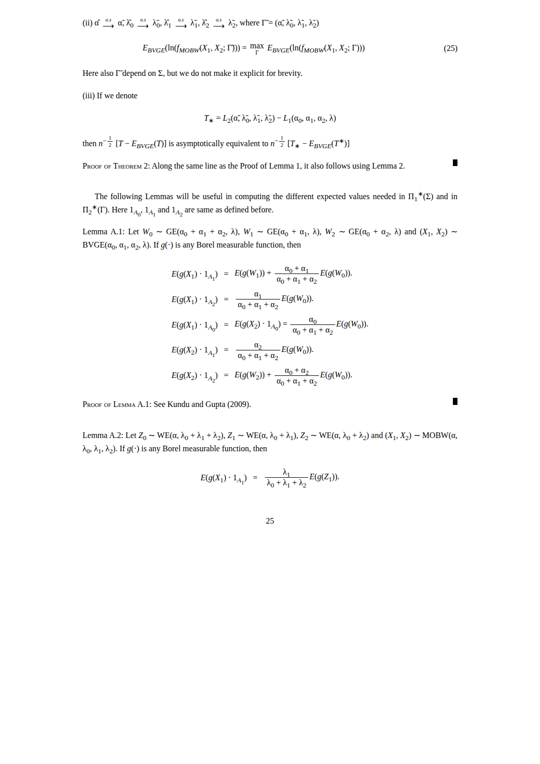(ii) α̂ a.s⟶ α̃, λ̂0 a.s⟶ λ̃0, λ̂1 a.s⟶ λ̃1, λ̂2 a.s⟶ λ̃2, where Γ̃ = (α̃, λ̃0, λ̃1, λ̃2)
EBVGE(ln(fMOBW(X1, X2; Γ̃))) = max Γ EBVGE(ln(fMOBW(X1, X2; Γ)))
(25)
Here also Γ̃ depend on Σ, but we do not make it explicit for brevity.
(iii) If we denote
T∗ = L2(α̃, λ̃0, λ̃1, λ̃2) − L1(α0, α1, α2, λ)
then n−12 [T − EBVGE(T)] is asymptotically equivalent to n−12 [T∗ − EBVGE(T∗)]
Proof of Theorem 2: Along the same line as the Proof of Lemma 1, it also follows using Lemma 2.
The following Lemmas will be useful in computing the different expected values needed in Π1∗(Σ) and in Π2∗(Γ). Here 1A0, 1A1 and 1A2 are same as defined before.
Lemma A.1: Let W0 ∼ GE(α0 + α1 + α2, λ), W1 ∼ GE(α0 + α1, λ), W2 ∼ GE(α0 + α2, λ) and (X1, X2) ∼ BVGE(α0, α1, α2, λ). If g(·) is any Borel measurable function, then
| E ( g ( X 1 ) · 1 A 1 ) | = | E ( g ( W 1 )) + α 0 + α 1 α 0 + α 1 + α 2 E ( g ( W 0 )). |
| E ( g ( X 1 ) · 1 A 2 ) | = | α 1 α 0 + α 1 + α 2 E ( g ( W 0 )). |
| E ( g ( X 1 ) · 1 A 0 ) | = | E ( g ( X 2 ) · 1 A 0 ) = α 0 α 0 + α 1 + α 2 E ( g ( W 0 )). |
| E ( g ( X 2 ) · 1 A 1 ) | = | α 2 α 0 + α 1 + α 2 E ( g ( W 0 )). |
| E ( g ( X 2 ) · 1 A 2 ) | = | E ( g ( W 2 )) + α 0 + α 2 α 0 + α 1 + α 2 E ( g ( W 0 )). |
Proof of Lemma A.1: See Kundu and Gupta (2009).
Lemma A.2: Let Z0 ∼ WE(α, λ0 + λ1 + λ2), Z1 ∼ WE(α, λ0 + λ1), Z2 ∼ WE(α, λ0 + λ2) and (X1, X2) ∼ MOBW(α, λ0, λ1, λ2). If g(·) is any Borel measurable function, then
| E ( g ( X 1 ) · 1 A 1 ) | = | λ 1 λ 0 + λ 1 + λ 2 E ( g ( Z 1 )). |
25